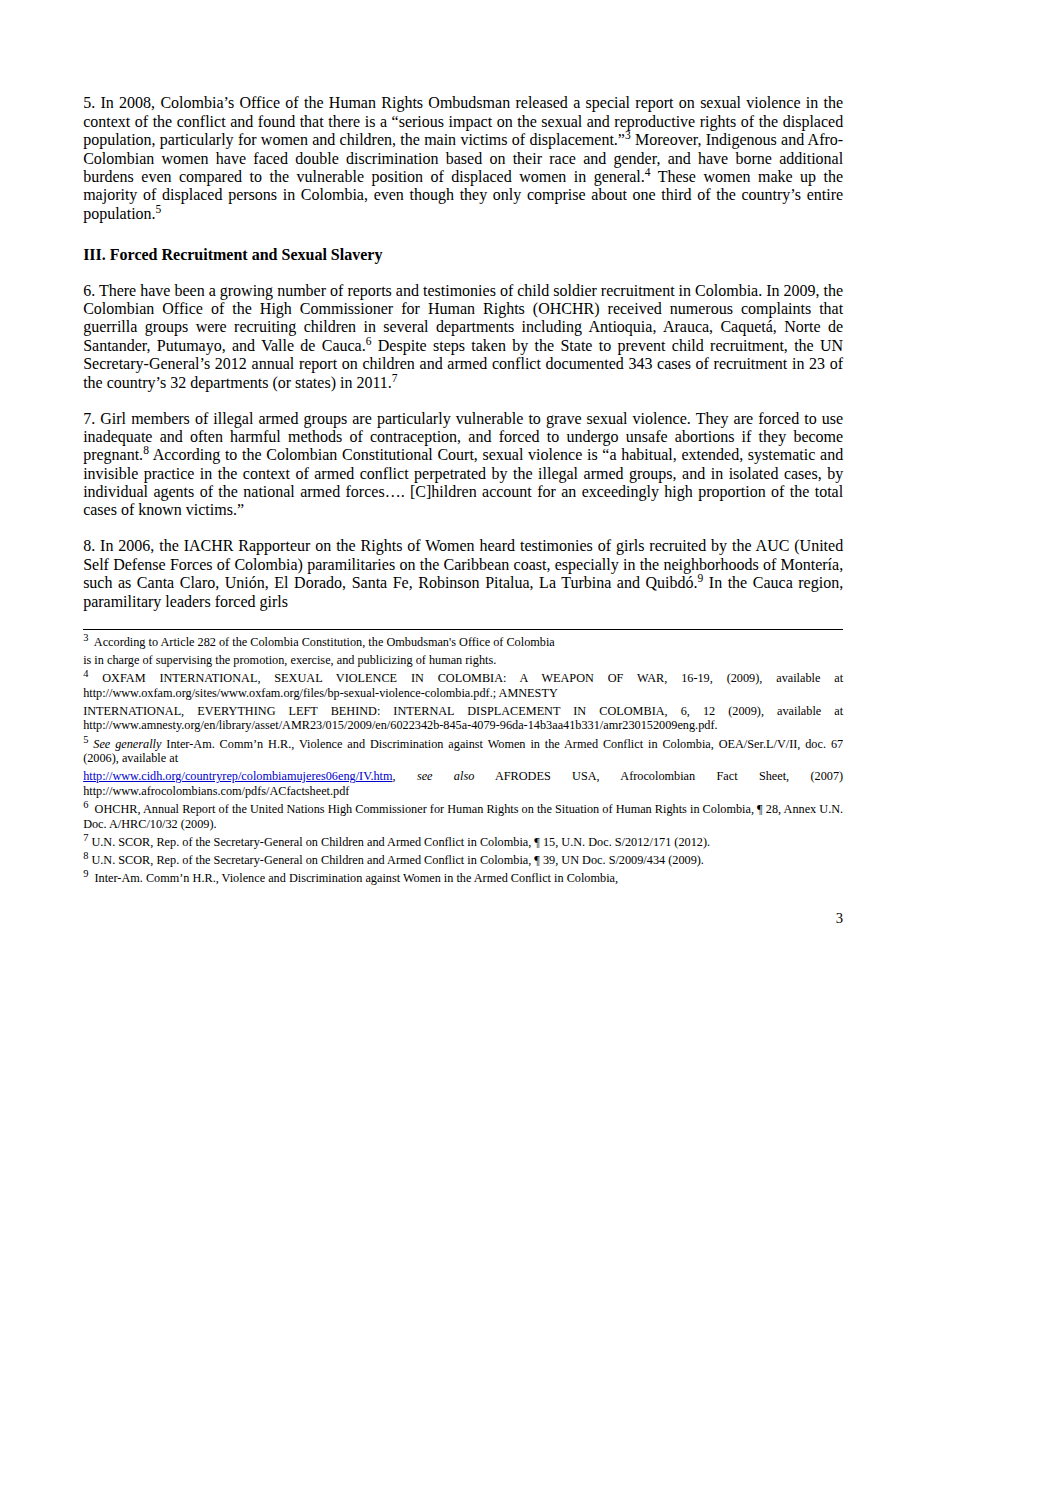5. In 2008, Colombia’s Office of the Human Rights Ombudsman released a special report on sexual violence in the context of the conflict and found that there is a “serious impact on the sexual and reproductive rights of the displaced population, particularly for women and children, the main victims of displacement.”3 Moreover, Indigenous and Afro-Colombian women have faced double discrimination based on their race and gender, and have borne additional burdens even compared to the vulnerable position of displaced women in general.4 These women make up the majority of displaced persons in Colombia, even though they only comprise about one third of the country’s entire population.5
III. Forced Recruitment and Sexual Slavery
6. There have been a growing number of reports and testimonies of child soldier recruitment in Colombia. In 2009, the Colombian Office of the High Commissioner for Human Rights (OHCHR) received numerous complaints that guerrilla groups were recruiting children in several departments including Antioquia, Arauca, Caquetá, Norte de Santander, Putumayo, and Valle de Cauca.6 Despite steps taken by the State to prevent child recruitment, the UN Secretary-General’s 2012 annual report on children and armed conflict documented 343 cases of recruitment in 23 of the country’s 32 departments (or states) in 2011.7
7. Girl members of illegal armed groups are particularly vulnerable to grave sexual violence. They are forced to use inadequate and often harmful methods of contraception, and forced to undergo unsafe abortions if they become pregnant.8 According to the Colombian Constitutional Court, sexual violence is “a habitual, extended, systematic and invisible practice in the context of armed conflict perpetrated by the illegal armed groups, and in isolated cases, by individual agents of the national armed forces…. [C]hildren account for an exceedingly high proportion of the total cases of known victims.”
8. In 2006, the IACHR Rapporteur on the Rights of Women heard testimonies of girls recruited by the AUC (United Self Defense Forces of Colombia) paramilitaries on the Caribbean coast, especially in the neighborhoods of Montería, such as Canta Claro, Unión, El Dorado, Santa Fe, Robinson Pitalua, La Turbina and Quibdó.9 In the Cauca region, paramilitary leaders forced girls
3 According to Article 282 of the Colombia Constitution, the Ombudsman's Office of Colombia
is in charge of supervising the promotion, exercise, and publicizing of human rights.
4 OXFAM INTERNATIONAL, SEXUAL VIOLENCE IN COLOMBIA: A WEAPON OF WAR, 16-19, (2009), available at http://www.oxfam.org/sites/www.oxfam.org/files/bp-sexual-violence-colombia.pdf.; AMNESTY
INTERNATIONAL, EVERYTHING LEFT BEHIND: INTERNAL DISPLACEMENT IN COLOMBIA, 6, 12 (2009), available at http://www.amnesty.org/en/library/asset/AMR23/015/2009/en/6022342b-845a-4079-96da-14b3aa41b331/amr230152009eng.pdf.
5 See generally Inter-Am. Comm’n H.R., Violence and Discrimination against Women in the Armed Conflict in Colombia, OEA/Ser.L/V/II, doc. 67 (2006), available at
http://www.cidh.org/countryrep/colombiamujeres06eng/IV.htm, see also AFRODES USA, Afrocolombian Fact Sheet, (2007) http://www.afrocolombians.com/pdfs/ACfactsheet.pdf
6 OHCHR, Annual Report of the United Nations High Commissioner for Human Rights on the Situation of Human Rights in Colombia, ¶ 28, Annex U.N. Doc. A/HRC/10/32 (2009).
7 U.N. SCOR, Rep. of the Secretary-General on Children and Armed Conflict in Colombia, ¶ 15, U.N. Doc. S/2012/171 (2012).
8 U.N. SCOR, Rep. of the Secretary-General on Children and Armed Conflict in Colombia, ¶ 39, UN Doc. S/2009/434 (2009).
9 Inter-Am. Comm’n H.R., Violence and Discrimination against Women in the Armed Conflict in Colombia,
3